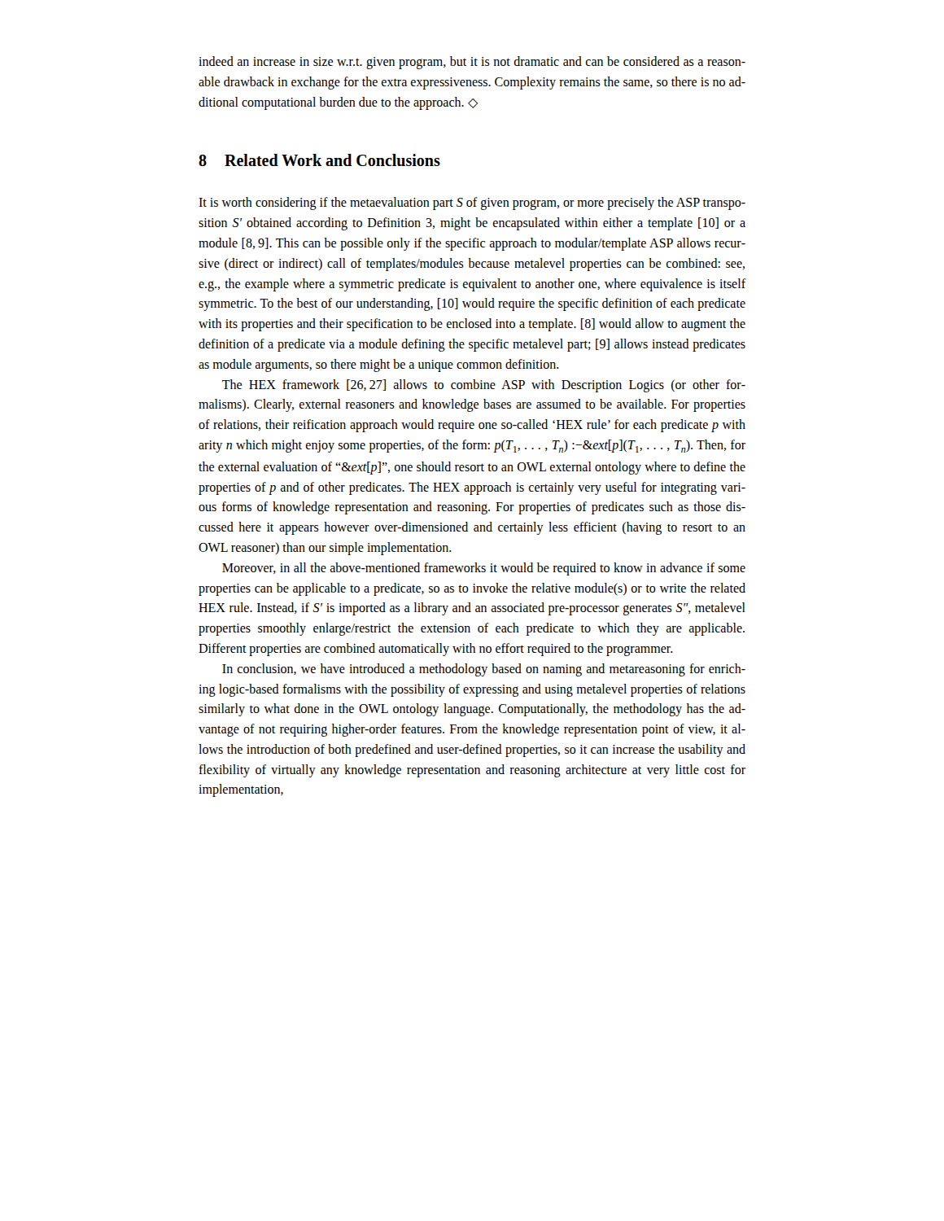indeed an increase in size w.r.t. given program, but it is not dramatic and can be considered as a reasonable drawback in exchange for the extra expressiveness. Complexity remains the same, so there is no additional computational burden due to the approach. ◇
8 Related Work and Conclusions
It is worth considering if the metaevaluation part S of given program, or more precisely the ASP transposition S′ obtained according to Definition 3, might be encapsulated within either a template [10] or a module [8, 9]. This can be possible only if the specific approach to modular/template ASP allows recursive (direct or indirect) call of templates/modules because metalevel properties can be combined: see, e.g., the example where a symmetric predicate is equivalent to another one, where equivalence is itself symmetric. To the best of our understanding, [10] would require the specific definition of each predicate with its properties and their specification to be enclosed into a template. [8] would allow to augment the definition of a predicate via a module defining the specific metalevel part; [9] allows instead predicates as module arguments, so there might be a unique common definition.
The HEX framework [26, 27] allows to combine ASP with Description Logics (or other formalisms). Clearly, external reasoners and knowledge bases are assumed to be available. For properties of relations, their reification approach would require one so-called ‘HEX rule’ for each predicate p with arity n which might enjoy some properties, of the form: p(T1, . . . , Tn) :−&ext[p](T1, . . . , Tn). Then, for the external evaluation of “&ext[p]”, one should resort to an OWL external ontology where to define the properties of p and of other predicates. The HEX approach is certainly very useful for integrating various forms of knowledge representation and reasoning. For properties of predicates such as those discussed here it appears however over-dimensioned and certainly less efficient (having to resort to an OWL reasoner) than our simple implementation.
Moreover, in all the above-mentioned frameworks it would be required to know in advance if some properties can be applicable to a predicate, so as to invoke the relative module(s) or to write the related HEX rule. Instead, if S′ is imported as a library and an associated pre-processor generates S″, metalevel properties smoothly enlarge/restrict the extension of each predicate to which they are applicable. Different properties are combined automatically with no effort required to the programmer.
In conclusion, we have introduced a methodology based on naming and metareasoning for enriching logic-based formalisms with the possibility of expressing and using metalevel properties of relations similarly to what done in the OWL ontology language. Computationally, the methodology has the advantage of not requiring higher-order features. From the knowledge representation point of view, it allows the introduction of both predefined and user-defined properties, so it can increase the usability and flexibility of virtually any knowledge representation and reasoning architecture at very little cost for implementation,